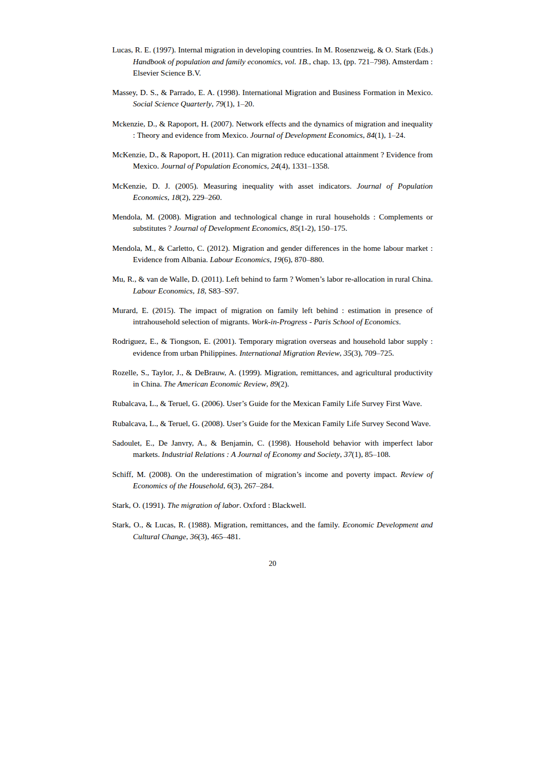Lucas, R. E. (1997). Internal migration in developing countries. In M. Rosenzweig, & O. Stark (Eds.) Handbook of population and family economics, vol. 1B., chap. 13, (pp. 721–798). Amsterdam : Elsevier Science B.V.
Massey, D. S., & Parrado, E. A. (1998). International Migration and Business Formation in Mexico. Social Science Quarterly, 79(1), 1–20.
Mckenzie, D., & Rapoport, H. (2007). Network effects and the dynamics of migration and inequality : Theory and evidence from Mexico. Journal of Development Economics, 84(1), 1–24.
McKenzie, D., & Rapoport, H. (2011). Can migration reduce educational attainment ? Evidence from Mexico. Journal of Population Economics, 24(4), 1331–1358.
McKenzie, D. J. (2005). Measuring inequality with asset indicators. Journal of Population Economics, 18(2), 229–260.
Mendola, M. (2008). Migration and technological change in rural households : Complements or substitutes ? Journal of Development Economics, 85(1-2), 150–175.
Mendola, M., & Carletto, C. (2012). Migration and gender differences in the home labour market : Evidence from Albania. Labour Economics, 19(6), 870–880.
Mu, R., & van de Walle, D. (2011). Left behind to farm ? Women’s labor re-allocation in rural China. Labour Economics, 18, S83–S97.
Murard, E. (2015). The impact of migration on family left behind : estimation in presence of intrahousehold selection of migrants. Work-in-Progress - Paris School of Economics.
Rodriguez, E., & Tiongson, E. (2001). Temporary migration overseas and household labor supply : evidence from urban Philippines. International Migration Review, 35(3), 709–725.
Rozelle, S., Taylor, J., & DeBrauw, A. (1999). Migration, remittances, and agricultural productivity in China. The American Economic Review, 89(2).
Rubalcava, L., & Teruel, G. (2006). User’s Guide for the Mexican Family Life Survey First Wave.
Rubalcava, L., & Teruel, G. (2008). User’s Guide for the Mexican Family Life Survey Second Wave.
Sadoulet, E., De Janvry, A., & Benjamin, C. (1998). Household behavior with imperfect labor markets. Industrial Relations : A Journal of Economy and Society, 37(1), 85–108.
Schiff, M. (2008). On the underestimation of migration’s income and poverty impact. Review of Economics of the Household, 6(3), 267–284.
Stark, O. (1991). The migration of labor. Oxford : Blackwell.
Stark, O., & Lucas, R. (1988). Migration, remittances, and the family. Economic Development and Cultural Change, 36(3), 465–481.
20